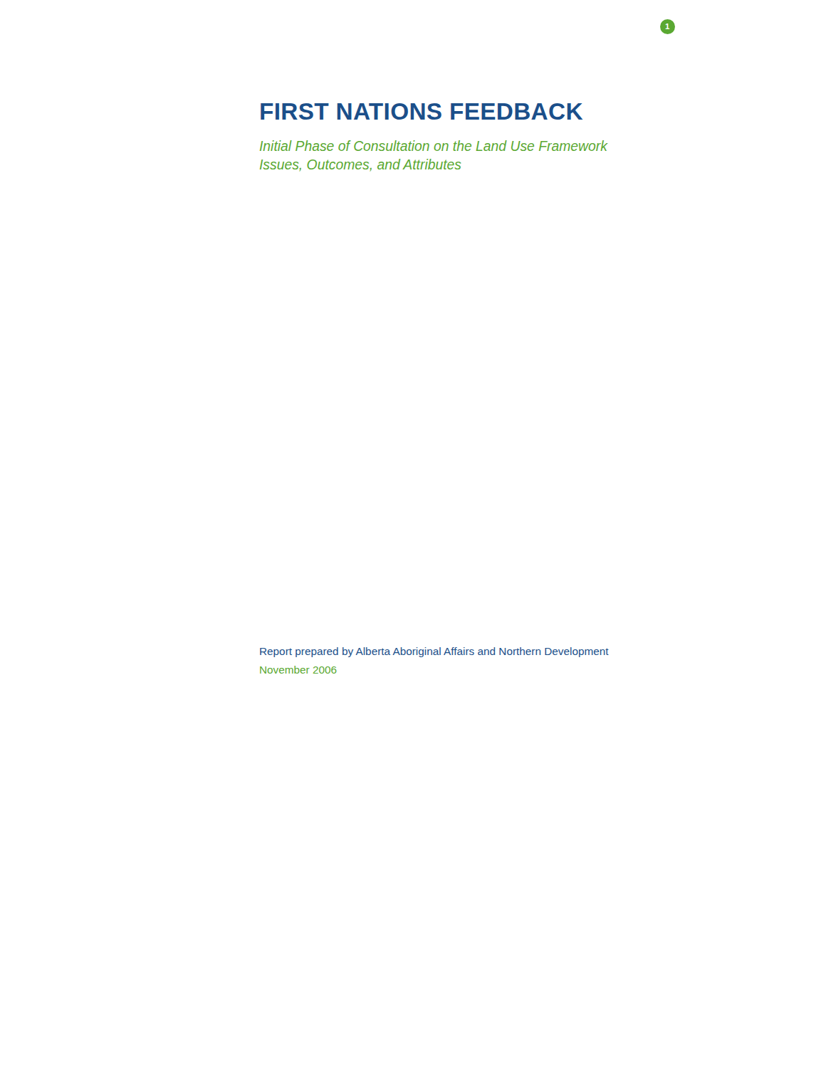1
FIRST NATIONS FEEDBACK
Initial Phase of Consultation on the Land Use Framework Issues, Outcomes, and Attributes
Report prepared by Alberta Aboriginal Affairs and Northern Development
November 2006